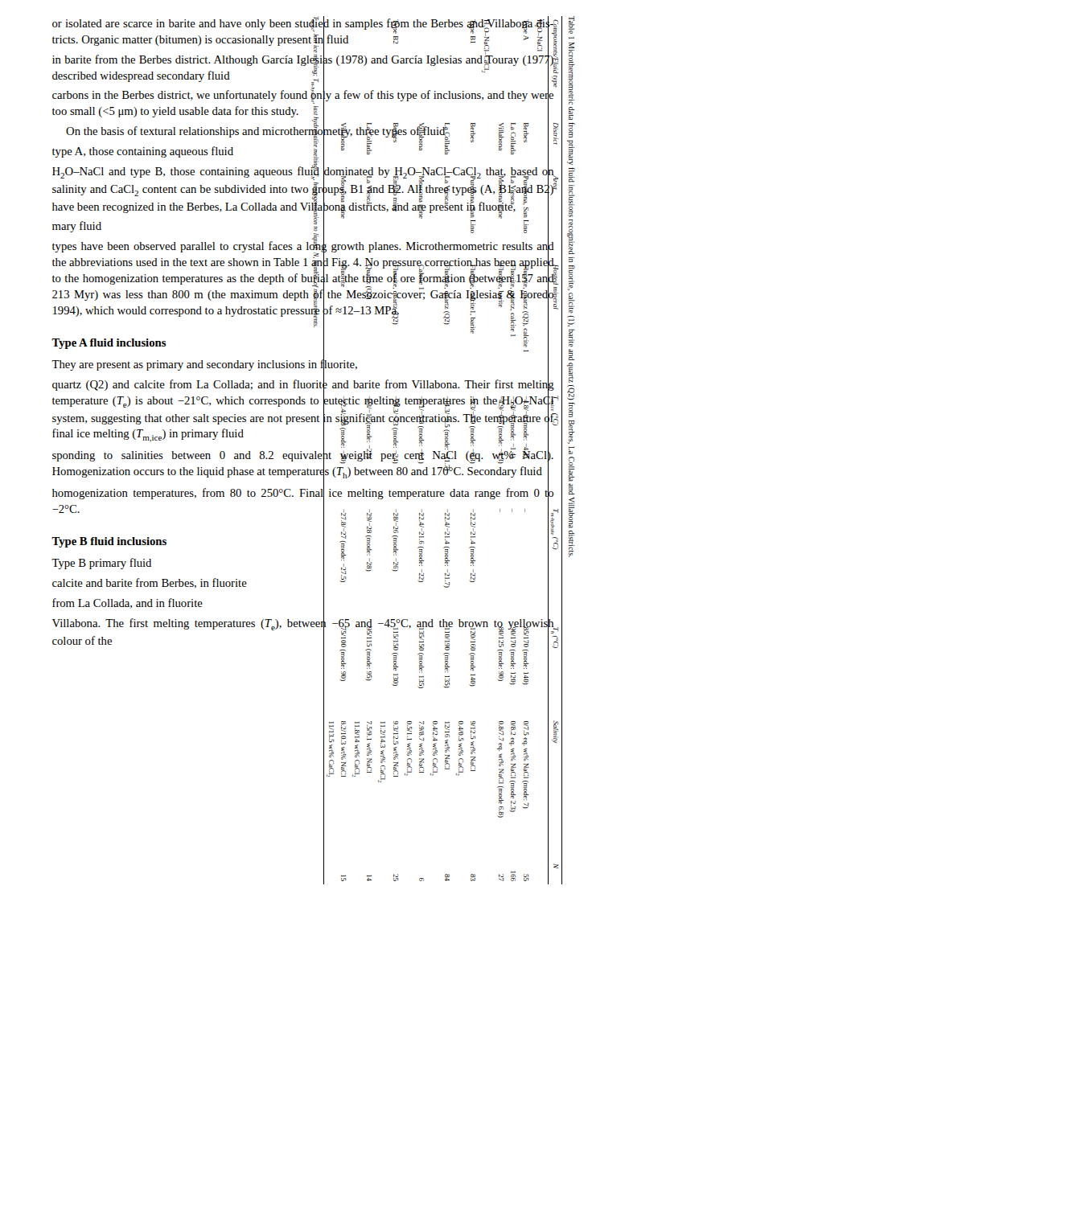or isolated are scarce in barite and have only been studied in samples from the Berbes and Villabona districts. Organic matter (bitumen) is occasionally present in fluid
in barite from the Berbes district. Although García Iglesias (1978) and García Iglesias and Touray (1977) described widespread secondary fluid
carbons in the Berbes district, we unfortunately found only a few of this type of inclusions, and they were too small (<5 μm) to yield usable data for this study.
On the basis of textural relationships and microthermometry, three types of fluid
type A, those containing aqueous fluid
H2O–NaCl and type B, those containing aqueous fluid dominated by H2O–NaCl–CaCl2 that, based on salinity and CaCl2 content can be subdivided into two groups, B1 and B2. All three types (A, B1 and B2) have been recognized in the Berbes, La Collada and Villabona districts, and are present in fluorite,
mary fluid
types have been observed parallel to crystal faces a long growth planes. Microthermometric results and the abbreviations used in the text are shown in Table 1 and Fig. 4. No pressure correction has been applied to the homogenization temperatures as the depth of burial at the time of ore formation (between 157 and 213 Myr) was less than 800 m (the maximum depth of the Mesozoic cover; García Iglesias & Loredo 1994), which would correspond to a hydrostatic pressure of ≈12–13 MPa.
Type A fluid inclusions
They are present as primary and secondary inclusions in fluorite,
quartz (Q2) and calcite from La Collada; and in fluorite and barite from Villabona. Their first melting temperature (Te) is about −21°C, which corresponds to eutectic melting temperatures in the H2O–NaCl system, suggesting that other salt species are not present in significant concentrations. The temperature of final ice melting (Tm,ice) in primary fluid
sponding to salinities between 0 and 8.2 equivalent weight per cent NaCl (eq. wt% NaCl). Homogenization occurs to the liquid phase at temperatures (Th) between 80 and 170°C. Secondary fluid
homogenization temperatures, from 80 to 250°C. Final ice melting temperature data range from 0 to −2°C.
Type B fluid inclusions
Type B primary fluid
calcite and barite from Berbes, in fluorite
from La Collada, and in fluorite
Villabona. The first melting temperatures (Te), between −65 and −45°C, and the brown to yellowish colour of the
Table 1 Microthermometric data from primary fluid inclusions recognized in fluorite, calcite (1), barite and quartz (Q2) from Berbes, La Collada and Villabona districts.
| Components/Fluid type | District | Area | Hosted mineral | T m,ice (°C) | T m-hydrate (°C) | T h (°C) | Salinity | N |
| --- | --- | --- | --- | --- | --- | --- | --- | --- |
| H 2 O–NaCl | | | | | | | | |
| Type A | Berbes | Puredona, San Lino | Fluorite, quartz (Q2), calcite 1 | −4.8/−0 (mode: −4.4) | – | 85/170 (mode: 140) | 0/7.5 eq. wt% NaCl (mode: 7) | 55 |
| | La Collada | La Viesca | Fluorite, quartz, calcite 1 | −5.3/−0 (mode: −1.4) | – | 90/170 (mode: 120) | 0/8.2 eq. wt% NaCl (mode 2.3) | 166 |
| | Villabona | Moscona mine | Fluorite, barite | −4.9/−0.5 (mode: −4.3) | – | 80/125 (mode: 90) | 0.8/7.7 eq. wt% NaCl (mode 6.8) | 27 |
| H 2 O–NaCl–CaCl 2 | | | | | | | | |
| Type B1 | Berbes | Puredona, San Lino | Fluorite, calcite1, barite | −9.3/−5.9 (mode: −6.3) | −22.2/−21.4 (mode: −22) | 120/160 (mode 140) | 9/12.5 wt% NaCl | 83 |
| | | | | | | | 0.4/0.5 wt% CaCl 2 | |
| | La Collada | La Viesca | Fluorite, quartz (Q2) | −14.3/−5.5 (mode: −11.7) | −22.4/−21.4 (mode: −21.7) | 110/190 (mode: 135) | 12/16 wt% NaCl | 84 |
| | | | | | | | 0.4/2.4 wt% CaCl 2 | |
| | Villabona | Moscona mine | Calcite 1 | −6.1/−5.8 (mode: −6.1) | −22.4/−21.6 (mode: −22) | 135/150 (mode: 135) | 7.9/8.7 wt% NaCl | 6 |
| | | | | | | | 0.5/1.1 wt% CaCl 2 | |
| Type B2 | Berbes | Emilio mine | Fluorite, quartz (Q2) | −24.3/−23 (mode: −24) | −28/−26 (mode: −26) | 115/150 (mode 130) | 9.3/12.5 wt% NaCl | 25 |
| | | | | | | | 11.2/14.3 wt% CaCl 2 | |
| | La Collada | La Viesca | Quartz (Q2) | −23/−17 (mode: −22) | −29/−28 (mode: −28) | 95/115 (mode: 95) | 7.5/9.1 wt% NaCl | 14 |
| | | | | | | | 11.8/14 wt% CaCl 2 | |
| | Villabona | Moscona mine | Fluorite | −22.4/−18 (mode: −20) | −27.8/−27 (mode: −27.5) | 75/100 (mode: 90) | 8.2/10.3 wt% NaCl | 15 |
| | | | | | | | 11/13.5 wt% CaCl 2 | |
Tm,ice, last ice melting; Tm-hydrate, last hydrohalite melting; Th, homogenization to liquid; N, number of measurements.